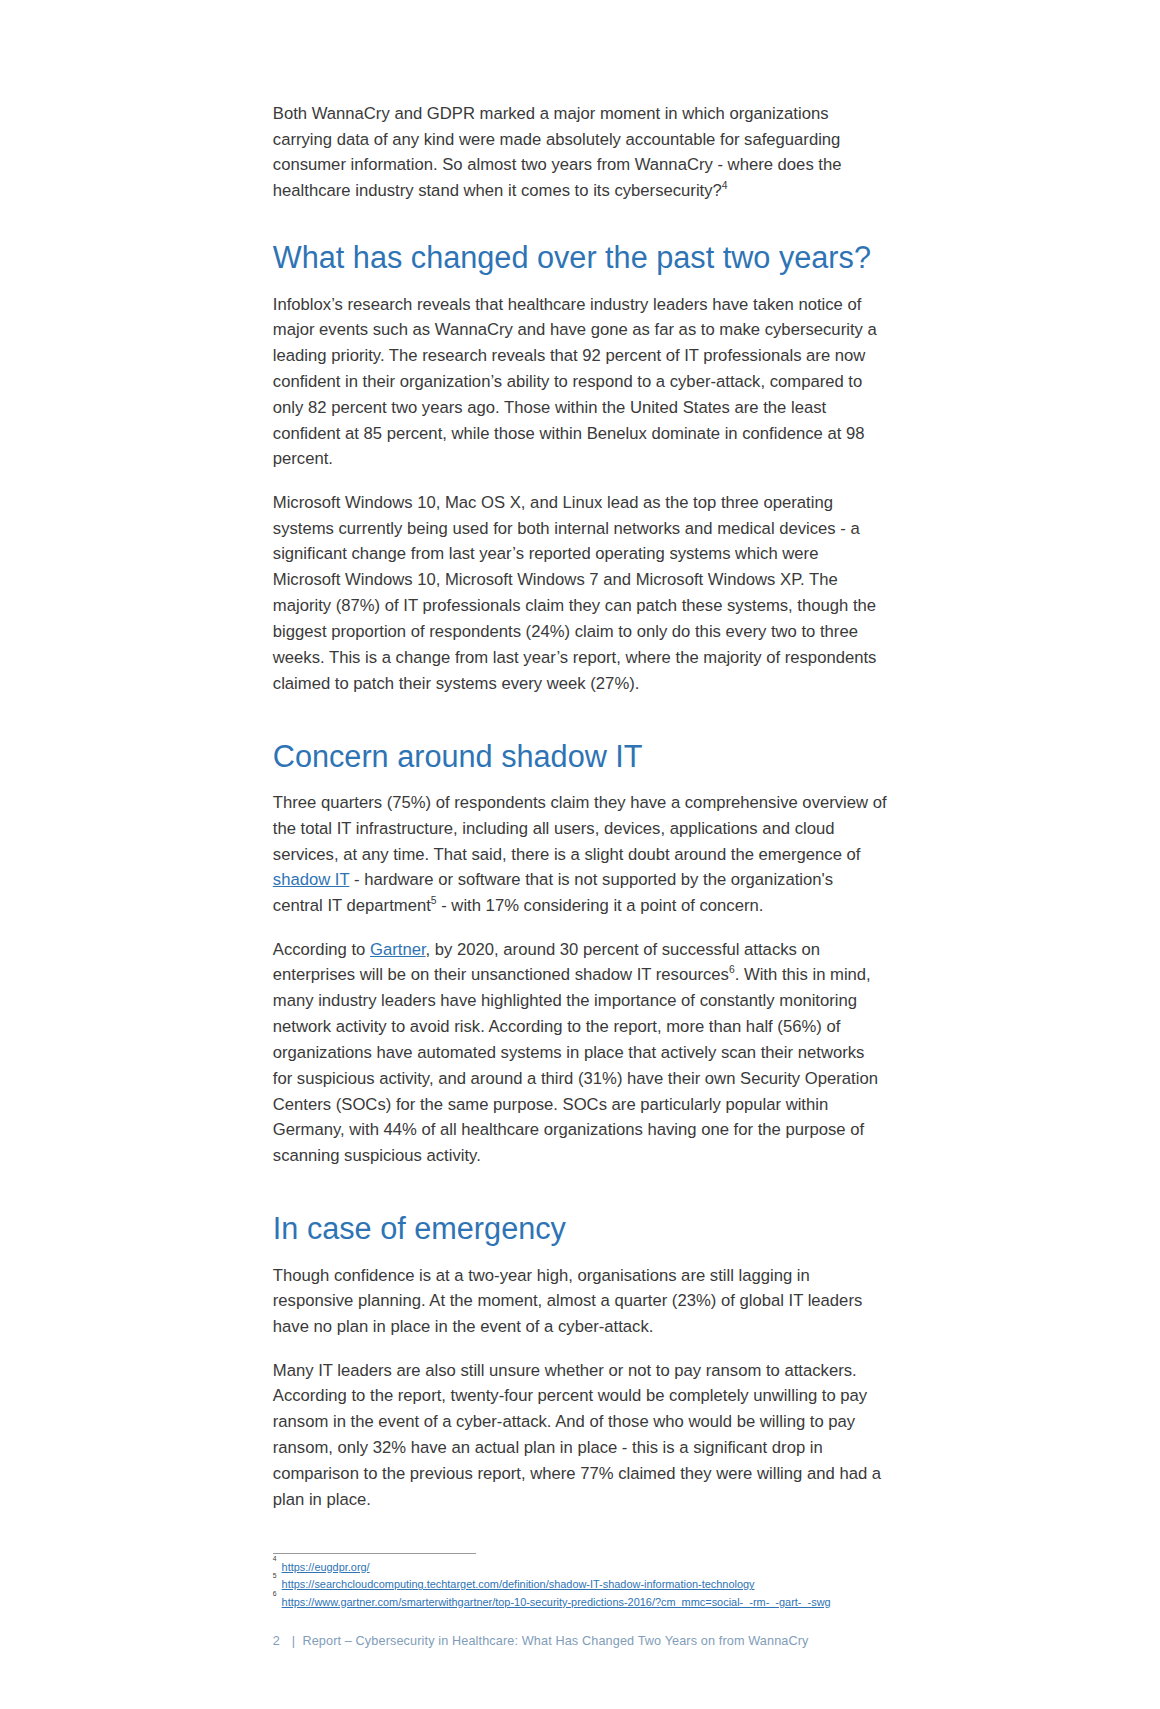Both WannaCry and GDPR marked a major moment in which organizations carrying data of any kind were made absolutely accountable for safeguarding consumer information. So almost two years from WannaCry - where does the healthcare industry stand when it comes to its cybersecurity?4
What has changed over the past two years?
Infoblox’s research reveals that healthcare industry leaders have taken notice of major events such as WannaCry and have gone as far as to make cybersecurity a leading priority. The research reveals that 92 percent of IT professionals are now confident in their organization’s ability to respond to a cyber-attack, compared to only 82 percent two years ago. Those within the United States are the least confident at 85 percent, while those within Benelux dominate in confidence at 98 percent.
Microsoft Windows 10, Mac OS X, and Linux lead as the top three operating systems currently being used for both internal networks and medical devices - a significant change from last year’s reported operating systems which were Microsoft Windows 10, Microsoft Windows 7 and Microsoft Windows XP. The majority (87%) of IT professionals claim they can patch these systems, though the biggest proportion of respondents (24%) claim to only do this every two to three weeks. This is a change from last year’s report, where the majority of respondents claimed to patch their systems every week (27%).
Concern around shadow IT
Three quarters (75%) of respondents claim they have a comprehensive overview of the total IT infrastructure, including all users, devices, applications and cloud services, at any time. That said, there is a slight doubt around the emergence of shadow IT - hardware or software that is not supported by the organization's central IT department5 - with 17% considering it a point of concern.
According to Gartner, by 2020, around 30 percent of successful attacks on enterprises will be on their unsanctioned shadow IT resources6. With this in mind, many industry leaders have highlighted the importance of constantly monitoring network activity to avoid risk. According to the report, more than half (56%) of organizations have automated systems in place that actively scan their networks for suspicious activity, and around a third (31%) have their own Security Operation Centers (SOCs) for the same purpose. SOCs are particularly popular within Germany, with 44% of all healthcare organizations having one for the purpose of scanning suspicious activity.
In case of emergency
Though confidence is at a two-year high, organisations are still lagging in responsive planning. At the moment, almost a quarter (23%) of global IT leaders have no plan in place in the event of a cyber-attack.
Many IT leaders are also still unsure whether or not to pay ransom to attackers. According to the report, twenty-four percent would be completely unwilling to pay ransom in the event of a cyber-attack. And of those who would be willing to pay ransom, only 32% have an actual plan in place - this is a significant drop in comparison to the previous report, where 77% claimed they were willing and had a plan in place.
4 https://eugdpr.org/
5 https://searchcloudcomputing.techtarget.com/definition/shadow-IT-shadow-information-technology
6 https://www.gartner.com/smarterwithgartner/top-10-security-predictions-2016/?cm_mmc=social-_-rm-_-gart-_-swg
2 | Report – Cybersecurity in Healthcare: What Has Changed Two Years on from WannaCry